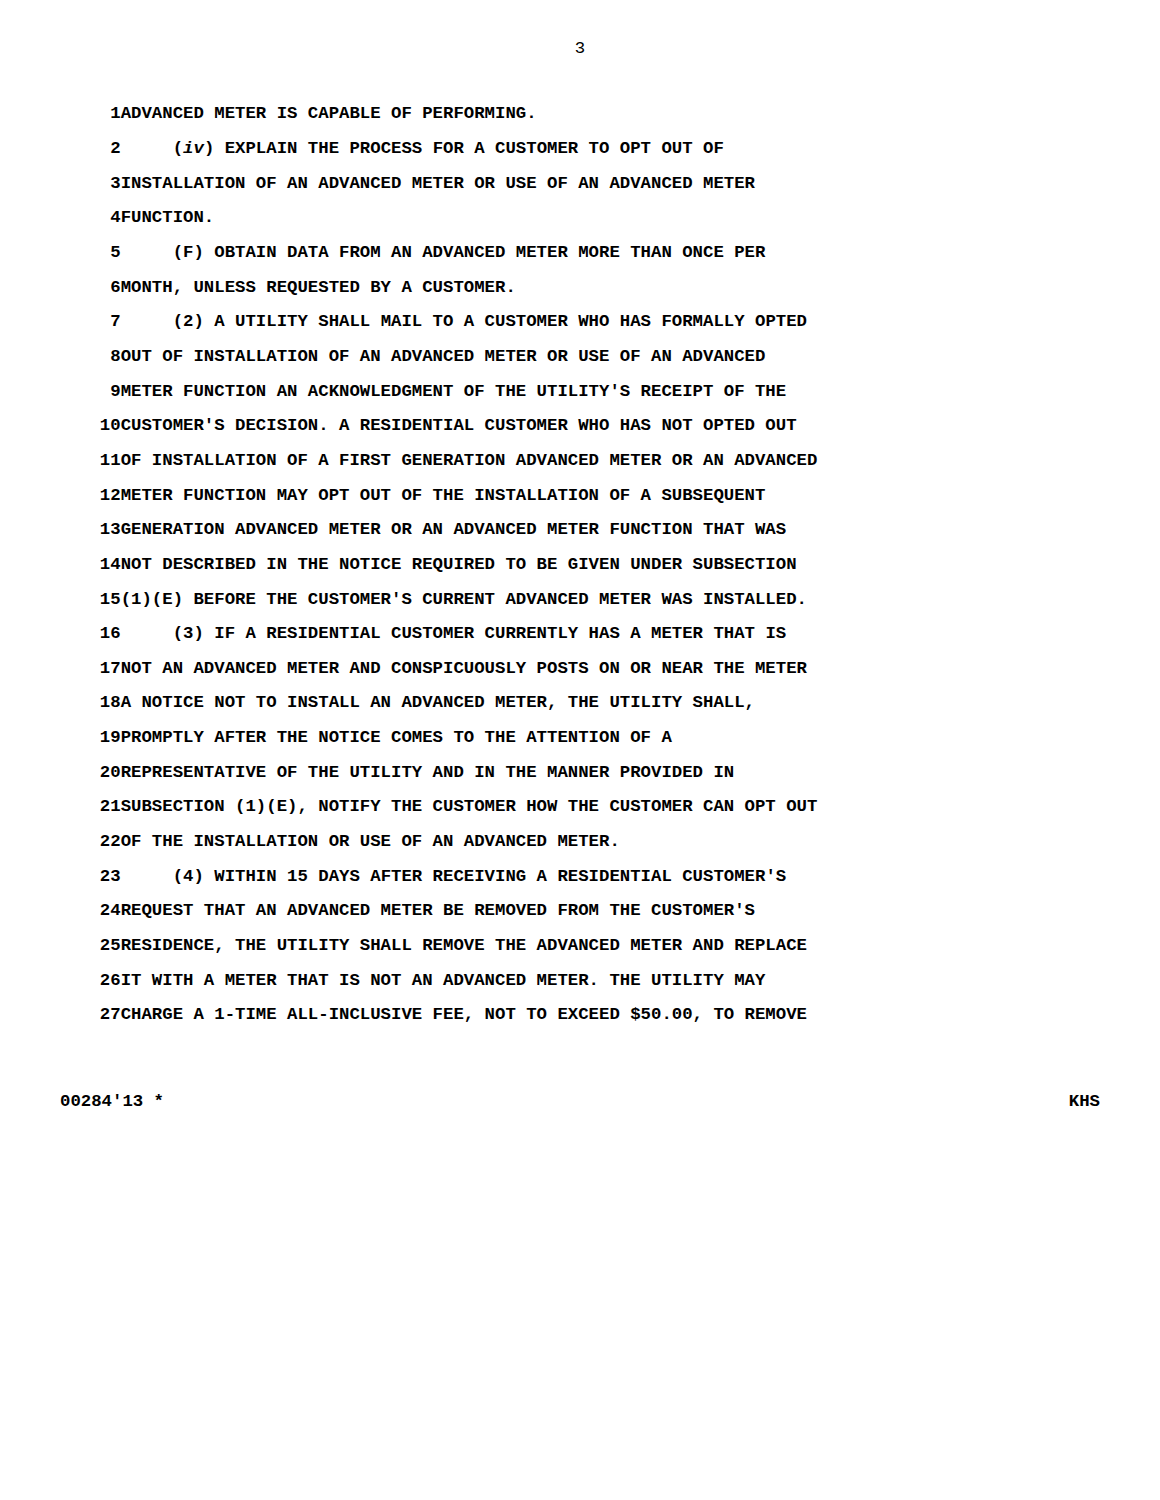3
| 1 | ADVANCED METER IS CAPABLE OF PERFORMING. |
| 2 | ( iv ) EXPLAIN THE PROCESS FOR A CUSTOMER TO OPT OUT OF |
| 3 | INSTALLATION OF AN ADVANCED METER OR USE OF AN ADVANCED METER |
| 4 | FUNCTION. |
| 5 | (F) OBTAIN DATA FROM AN ADVANCED METER MORE THAN ONCE PER |
| 6 | MONTH, UNLESS REQUESTED BY A CUSTOMER. |
| 7 | (2) A UTILITY SHALL MAIL TO A CUSTOMER WHO HAS FORMALLY OPTED |
| 8 | OUT OF INSTALLATION OF AN ADVANCED METER OR USE OF AN ADVANCED |
| 9 | METER FUNCTION AN ACKNOWLEDGMENT OF THE UTILITY'S RECEIPT OF THE |
| 10 | CUSTOMER'S DECISION. A RESIDENTIAL CUSTOMER WHO HAS NOT OPTED OUT |
| 11 | OF INSTALLATION OF A FIRST GENERATION ADVANCED METER OR AN ADVANCED |
| 12 | METER FUNCTION MAY OPT OUT OF THE INSTALLATION OF A SUBSEQUENT |
| 13 | GENERATION ADVANCED METER OR AN ADVANCED METER FUNCTION THAT WAS |
| 14 | NOT DESCRIBED IN THE NOTICE REQUIRED TO BE GIVEN UNDER SUBSECTION |
| 15 | (1)(E) BEFORE THE CUSTOMER'S CURRENT ADVANCED METER WAS INSTALLED. |
| 16 | (3) IF A RESIDENTIAL CUSTOMER CURRENTLY HAS A METER THAT IS |
| 17 | NOT AN ADVANCED METER AND CONSPICUOUSLY POSTS ON OR NEAR THE METER |
| 18 | A NOTICE NOT TO INSTALL AN ADVANCED METER, THE UTILITY SHALL, |
| 19 | PROMPTLY AFTER THE NOTICE COMES TO THE ATTENTION OF A |
| 20 | REPRESENTATIVE OF THE UTILITY AND IN THE MANNER PROVIDED IN |
| 21 | SUBSECTION (1)(E), NOTIFY THE CUSTOMER HOW THE CUSTOMER CAN OPT OUT |
| 22 | OF THE INSTALLATION OR USE OF AN ADVANCED METER. |
| 23 | (4) WITHIN 15 DAYS AFTER RECEIVING A RESIDENTIAL CUSTOMER'S |
| 24 | REQUEST THAT AN ADVANCED METER BE REMOVED FROM THE CUSTOMER'S |
| 25 | RESIDENCE, THE UTILITY SHALL REMOVE THE ADVANCED METER AND REPLACE |
| 26 | IT WITH A METER THAT IS NOT AN ADVANCED METER. THE UTILITY MAY |
| 27 | CHARGE A 1-TIME ALL-INCLUSIVE FEE, NOT TO EXCEED $50.00, TO REMOVE |
00284'13 *
KHS